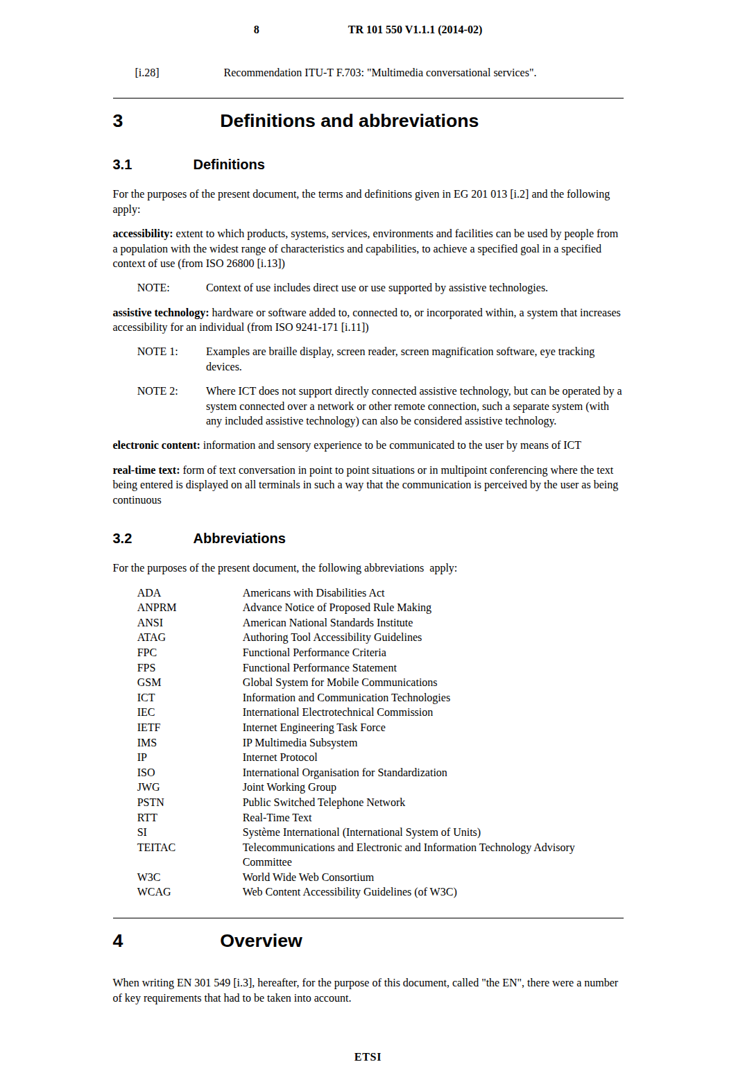8 TR 101 550 V1.1.1 (2014-02)
[i.28] Recommendation ITU-T F.703: "Multimedia conversational services".
3 Definitions and abbreviations
3.1 Definitions
For the purposes of the present document, the terms and definitions given in EG 201 013 [i.2] and the following apply:
accessibility: extent to which products, systems, services, environments and facilities can be used by people from a population with the widest range of characteristics and capabilities, to achieve a specified goal in a specified context of use (from ISO 26800 [i.13])
NOTE: Context of use includes direct use or use supported by assistive technologies.
assistive technology: hardware or software added to, connected to, or incorporated within, a system that increases accessibility for an individual (from ISO 9241-171 [i.11])
NOTE 1: Examples are braille display, screen reader, screen magnification software, eye tracking devices.
NOTE 2: Where ICT does not support directly connected assistive technology, but can be operated by a system connected over a network or other remote connection, such a separate system (with any included assistive technology) can also be considered assistive technology.
electronic content: information and sensory experience to be communicated to the user by means of ICT
real-time text: form of text conversation in point to point situations or in multipoint conferencing where the text being entered is displayed on all terminals in such a way that the communication is perceived by the user as being continuous
3.2 Abbreviations
For the purposes of the present document, the following abbreviations apply:
ADA Americans with Disabilities Act
ANPRM Advance Notice of Proposed Rule Making
ANSI American National Standards Institute
ATAG Authoring Tool Accessibility Guidelines
FPC Functional Performance Criteria
FPS Functional Performance Statement
GSM Global System for Mobile Communications
ICT Information and Communication Technologies
IEC International Electrotechnical Commission
IETF Internet Engineering Task Force
IMS IP Multimedia Subsystem
IP Internet Protocol
ISO International Organisation for Standardization
JWG Joint Working Group
PSTN Public Switched Telephone Network
RTT Real-Time Text
SI Système International (International System of Units)
TEITAC Telecommunications and Electronic and Information Technology Advisory Committee
W3C World Wide Web Consortium
WCAG Web Content Accessibility Guidelines (of W3C)
4 Overview
When writing EN 301 549 [i.3], hereafter, for the purpose of this document, called "the EN", there were a number of key requirements that had to be taken into account.
ETSI